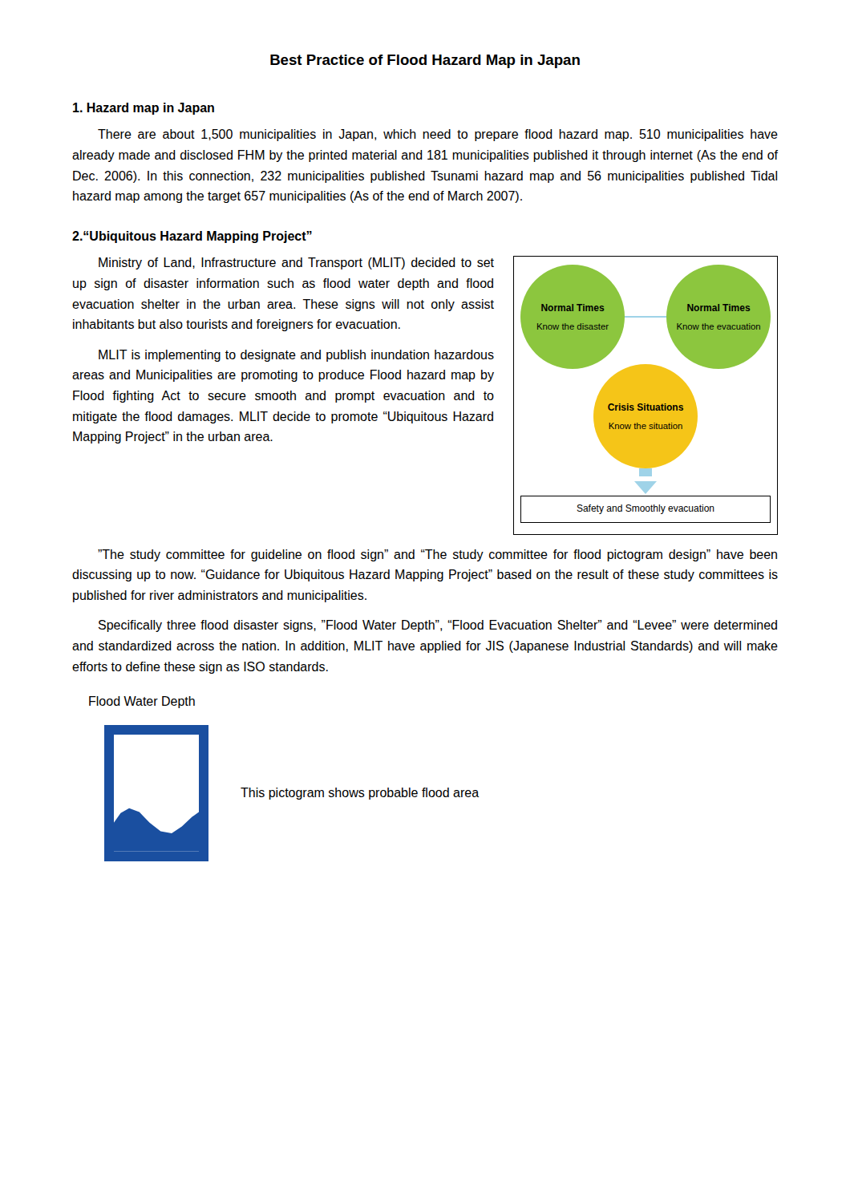Best Practice of Flood Hazard Map in Japan
1. Hazard map in Japan
There are about 1,500 municipalities in Japan, which need to prepare flood hazard map. 510 municipalities have already made and disclosed FHM by the printed material and 181 municipalities published it through internet (As the end of Dec. 2006). In this connection, 232 municipalities published Tsunami hazard map and 56 municipalities published Tidal hazard map among the target 657 municipalities (As of the end of March 2007).
2.“Ubiquitous Hazard Mapping Project”
Normal Times
Know the disaster
Normal Times
Know the evacuation
Crisis Situations
Know the situation
Safety and Smoothly evacuation
Ministry of Land, Infrastructure and Transport (MLIT) decided to set up sign of disaster information such as flood water depth and flood evacuation shelter in the urban area. These signs will not only assist inhabitants but also tourists and foreigners for evacuation.
MLIT is implementing to designate and publish inundation hazardous areas and Municipalities are promoting to produce Flood hazard map by Flood fighting Act to secure smooth and prompt evacuation and to mitigate the flood damages. MLIT decide to promote “Ubiquitous Hazard Mapping Project” in the urban area.
”The study committee for guideline on flood sign” and “The study committee for flood pictogram design” have been discussing up to now. “Guidance for Ubiquitous Hazard Mapping Project” based on the result of these study committees is published for river administrators and municipalities.
Specifically three flood disaster signs, ”Flood Water Depth”, “Flood Evacuation Shelter” and “Levee” were determined and standardized across the nation. In addition, MLIT have applied for JIS (Japanese Industrial Standards) and will make efforts to define these sign as ISO standards.
Flood Water Depth
This pictogram shows probable flood area